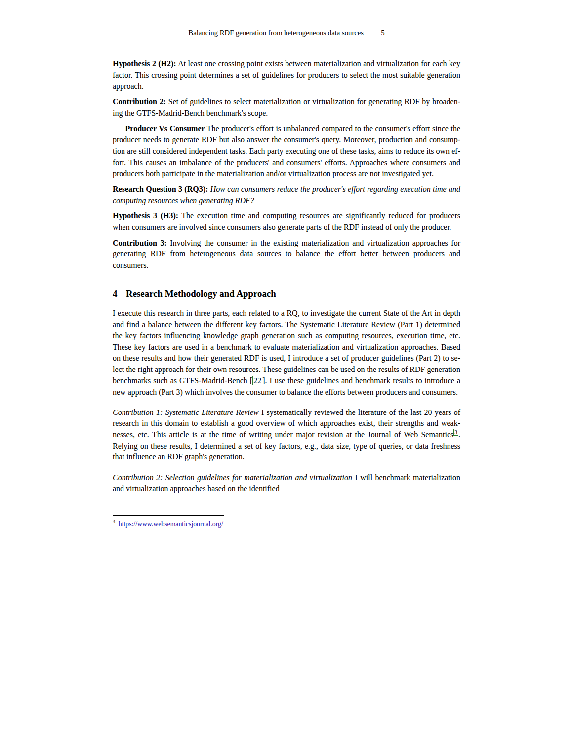Balancing RDF generation from heterogeneous data sources 5
Hypothesis 2 (H2): At least one crossing point exists between materialization and virtualization for each key factor. This crossing point determines a set of guidelines for producers to select the most suitable generation approach.
Contribution 2: Set of guidelines to select materialization or virtualization for generating RDF by broadening the GTFS-Madrid-Bench benchmark's scope.
Producer Vs Consumer The producer's effort is unbalanced compared to the consumer's effort since the producer needs to generate RDF but also answer the consumer's query. Moreover, production and consumption are still considered independent tasks. Each party executing one of these tasks, aims to reduce its own effort. This causes an imbalance of the producers' and consumers' efforts. Approaches where consumers and producers both participate in the materialization and/or virtualization process are not investigated yet.
Research Question 3 (RQ3): How can consumers reduce the producer's effort regarding execution time and computing resources when generating RDF?
Hypothesis 3 (H3): The execution time and computing resources are significantly reduced for producers when consumers are involved since consumers also generate parts of the RDF instead of only the producer.
Contribution 3: Involving the consumer in the existing materialization and virtualization approaches for generating RDF from heterogeneous data sources to balance the effort better between producers and consumers.
4 Research Methodology and Approach
I execute this research in three parts, each related to a RQ, to investigate the current State of the Art in depth and find a balance between the different key factors. The Systematic Literature Review (Part 1) determined the key factors influencing knowledge graph generation such as computing resources, execution time, etc. These key factors are used in a benchmark to evaluate materialization and virtualization approaches. Based on these results and how their generated RDF is used, I introduce a set of producer guidelines (Part 2) to select the right approach for their own resources. These guidelines can be used on the results of RDF generation benchmarks such as GTFS-Madrid-Bench [22]. I use these guidelines and benchmark results to introduce a new approach (Part 3) which involves the consumer to balance the efforts between producers and consumers.
Contribution 1: Systematic Literature Review I systematically reviewed the literature of the last 20 years of research in this domain to establish a good overview of which approaches exist, their strengths and weaknesses, etc. This article is at the time of writing under major revision at the Journal of Web Semantics3. Relying on these results, I determined a set of key factors, e.g., data size, type of queries, or data freshness that influence an RDF graph's generation.
Contribution 2: Selection guidelines for materialization and virtualization I will benchmark materialization and virtualization approaches based on the identified
3https://www.websemanticsjournal.org/